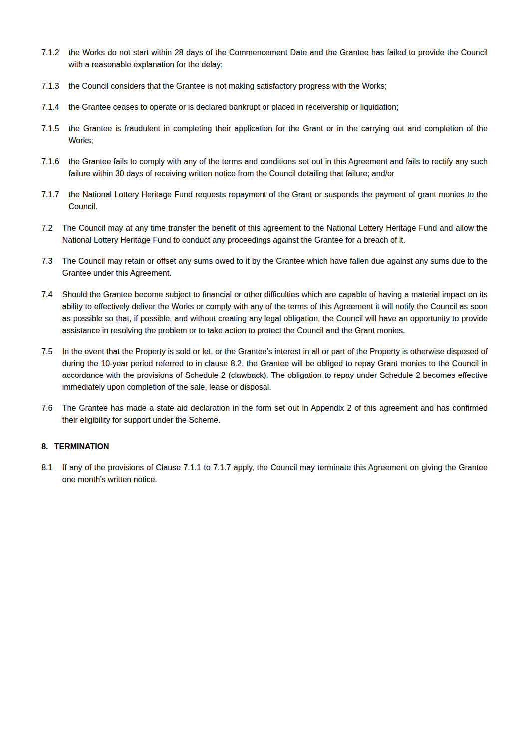7.1.2the Works do not start within 28 days of the Commencement Date and the Grantee has failed to provide the Council with a reasonable explanation for the delay;
7.1.3the Council considers that the Grantee is not making satisfactory progress with the Works;
7.1.4the Grantee ceases to operate or is declared bankrupt or placed in receivership or liquidation;
7.1.5the Grantee is fraudulent in completing their application for the Grant or in the carrying out and completion of the Works;
7.1.6the Grantee fails to comply with any of the terms and conditions set out in this Agreement and fails to rectify any such failure within 30 days of receiving written notice from the Council detailing that failure; and/or
7.1.7the National Lottery Heritage Fund requests repayment of the Grant or suspends the payment of grant monies to the Council.
7.2 The Council may at any time transfer the benefit of this agreement to the National Lottery Heritage Fund and allow the National Lottery Heritage Fund to conduct any proceedings against the Grantee for a breach of it.
7.3 The Council may retain or offset any sums owed to it by the Grantee which have fallen due against any sums due to the Grantee under this Agreement.
7.4 Should the Grantee become subject to financial or other difficulties which are capable of having a material impact on its ability to effectively deliver the Works or comply with any of the terms of this Agreement it will notify the Council as soon as possible so that, if possible, and without creating any legal obligation, the Council will have an opportunity to provide assistance in resolving the problem or to take action to protect the Council and the Grant monies.
7.5 In the event that the Property is sold or let, or the Grantee’s interest in all or part of the Property is otherwise disposed of during the 10-year period referred to in clause 8.2, the Grantee will be obliged to repay Grant monies to the Council in accordance with the provisions of Schedule 2 (clawback). The obligation to repay under Schedule 2 becomes effective immediately upon completion of the sale, lease or disposal.
7.6 The Grantee has made a state aid declaration in the form set out in Appendix 2 of this agreement and has confirmed their eligibility for support under the Scheme.
8. TERMINATION
8.1 If any of the provisions of Clause 7.1.1 to 7.1.7 apply, the Council may terminate this Agreement on giving the Grantee one month’s written notice.